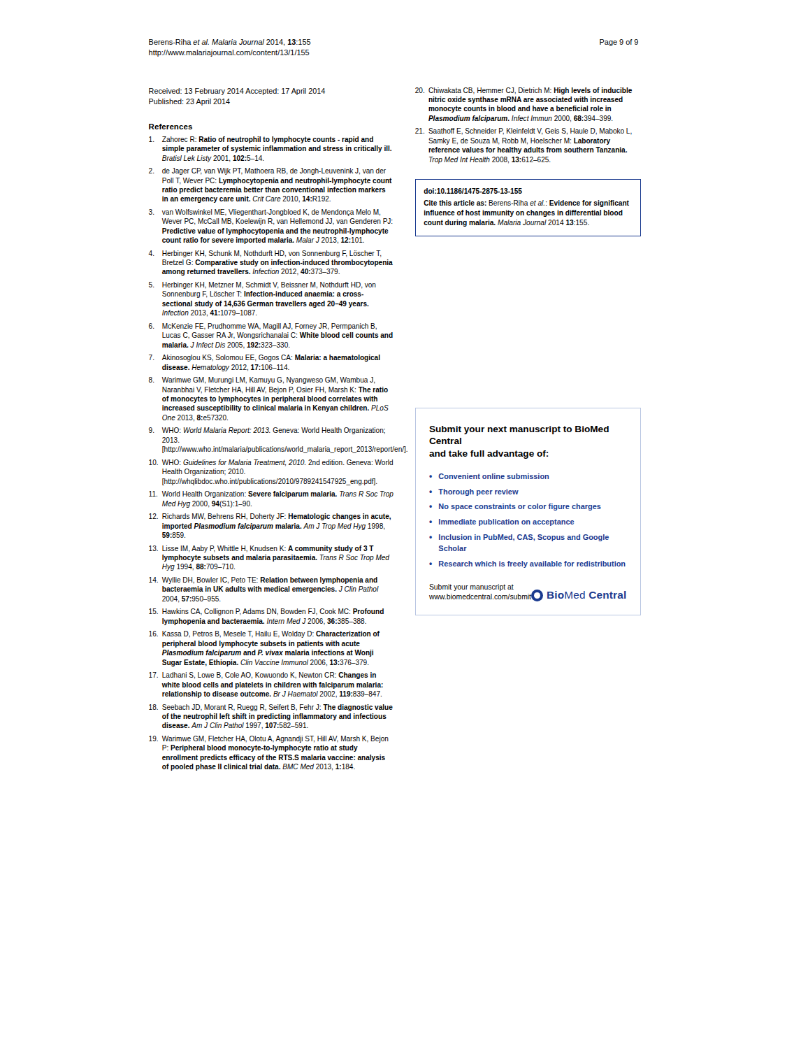Berens-Riha et al. Malaria Journal 2014, 13:155
http://www.malariajournal.com/content/13/1/155
Page 9 of 9
Received: 13 February 2014 Accepted: 17 April 2014
Published: 23 April 2014
References
1. Zahorec R: Ratio of neutrophil to lymphocyte counts - rapid and simple parameter of systemic inflammation and stress in critically ill. Bratisl Lek Listy 2001, 102: 5–14.
2. de Jager CP, van Wijk PT, Mathoera RB, de Jongh-Leuvenink J, van der Poll T, Wever PC: Lymphocytopenia and neutrophil-lymphocyte count ratio predict bacteremia better than conventional infection markers in an emergency care unit. Crit Care 2010, 14: R192.
3. van Wolfswinkel ME, Vliegenthart-Jongbloed K, de Mendonça Melo M, Wever PC, McCall MB, Koelewijn R, van Hellemond JJ, van Genderen PJ: Predictive value of lymphocytopenia and the neutrophil-lymphocyte count ratio for severe imported malaria. Malar J 2013, 12: 101.
4. Herbinger KH, Schunk M, Nothdurft HD, von Sonnenburg F, Löscher T, Bretzel G: Comparative study on infection-induced thrombocytopenia among returned travellers. Infection 2012, 40: 373–379.
5. Herbinger KH, Metzner M, Schmidt V, Beissner M, Nothdurft HD, von Sonnenburg F, Löscher T: Infection-induced anaemia: a cross-sectional study of 14,636 German travellers aged 20–49 years. Infection 2013, 41: 1079–1087.
6. McKenzie FE, Prudhomme WA, Magill AJ, Forney JR, Permpanich B, Lucas C, Gasser RA Jr, Wongsrichanalai C: White blood cell counts and malaria. J Infect Dis 2005, 192: 323–330.
7. Akinosoglou KS, Solomou EE, Gogos CA: Malaria: a haematological disease. Hematology 2012, 17: 106–114.
8. Warimwe GM, Murungi LM, Kamuyu G, Nyangweso GM, Wambua J, Naranbhai V, Fletcher HA, Hill AV, Bejon P, Osier FH, Marsh K: The ratio of monocytes to lymphocytes in peripheral blood correlates with increased susceptibility to clinical malaria in Kenyan children. PLoS One 2013, 8: e57320.
9. WHO: World Malaria Report: 2013. Geneva: World Health Organization; 2013. [http://www.who.int/malaria/publications/world_malaria_report_2013/report/en/].
10. WHO: Guidelines for Malaria Treatment, 2010. 2nd edition. Geneva: World Health Organization; 2010. [http://whqlibdoc.who.int/publications/2010/9789241547925_eng.pdf].
11. World Health Organization: Severe falciparum malaria. Trans R Soc Trop Med Hyg 2000, 94(S1):1–90.
12. Richards MW, Behrens RH, Doherty JF: Hematologic changes in acute, imported Plasmodium falciparum malaria. Am J Trop Med Hyg 1998, 59: 859.
13. Lisse IM, Aaby P, Whittle H, Knudsen K: A community study of 3 T lymphocyte subsets and malaria parasitaemia. Trans R Soc Trop Med Hyg 1994, 88: 709–710.
14. Wyllie DH, Bowler IC, Peto TE: Relation between lymphopenia and bacteraemia in UK adults with medical emergencies. J Clin Pathol 2004, 57: 950–955.
15. Hawkins CA, Collignon P, Adams DN, Bowden FJ, Cook MC: Profound lymphopenia and bacteraemia. Intern Med J 2006, 36: 385–388.
16. Kassa D, Petros B, Mesele T, Hailu E, Wolday D: Characterization of peripheral blood lymphocyte subsets in patients with acute Plasmodium falciparum and P. vivax malaria infections at Wonji Sugar Estate, Ethiopia. Clin Vaccine Immunol 2006, 13: 376–379.
17. Ladhani S, Lowe B, Cole AO, Kowuondo K, Newton CR: Changes in white blood cells and platelets in children with falciparum malaria: relationship to disease outcome. Br J Haematol 2002, 119: 839–847.
18. Seebach JD, Morant R, Ruegg R, Seifert B, Fehr J: The diagnostic value of the neutrophil left shift in predicting inflammatory and infectious disease. Am J Clin Pathol 1997, 107: 582–591.
19. Warimwe GM, Fletcher HA, Olotu A, Agnandji ST, Hill AV, Marsh K, Bejon P: Peripheral blood monocyte-to-lymphocyte ratio at study enrollment predicts efficacy of the RTS.S malaria vaccine: analysis of pooled phase II clinical trial data. BMC Med 2013, 1: 184.
20. Chiwakata CB, Hemmer CJ, Dietrich M: High levels of inducible nitric oxide synthase mRNA are associated with increased monocyte counts in blood and have a beneficial role in Plasmodium falciparum. Infect Immun 2000, 68: 394–399.
21. Saathoff E, Schneider P, Kleinfeldt V, Geis S, Haule D, Maboko L, Samky E, de Souza M, Robb M, Hoelscher M: Laboratory reference values for healthy adults from southern Tanzania. Trop Med Int Health 2008, 13: 612–625.
doi:10.1186/1475-2875-13-155
Cite this article as: Berens-Riha et al.: Evidence for significant influence of host immunity on changes in differential blood count during malaria. Malaria Journal 2014 13:155.
Submit your next manuscript to BioMed Central
and take full advantage of:
Convenient online submission
Thorough peer review
No space constraints or color figure charges
Immediate publication on acceptance
Inclusion in PubMed, CAS, Scopus and Google Scholar
Research which is freely available for redistribution
Submit your manuscript at
www.biomedcentral.com/submit
Bio Med Central